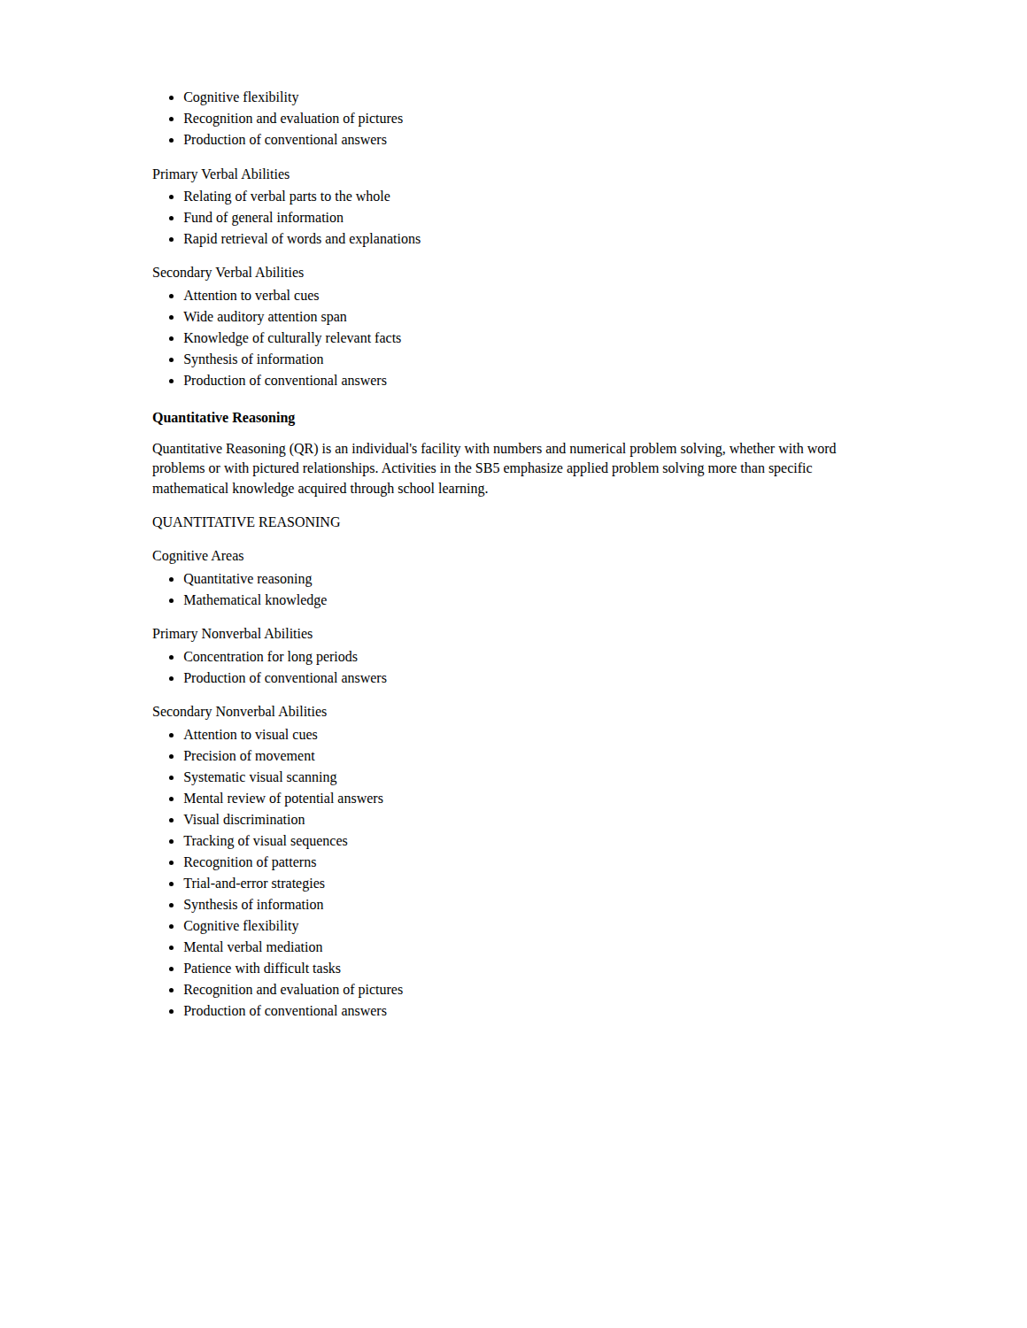Cognitive flexibility
Recognition and evaluation of pictures
Production of conventional answers
Primary Verbal Abilities
Relating of verbal parts to the whole
Fund of general information
Rapid retrieval of words and explanations
Secondary Verbal Abilities
Attention to verbal cues
Wide auditory attention span
Knowledge of culturally relevant facts
Synthesis of information
Production of conventional answers
Quantitative Reasoning
Quantitative Reasoning (QR) is an individual's facility with numbers and numerical problem solving, whether with word problems or with pictured relationships. Activities in the SB5 emphasize applied problem solving more than specific mathematical knowledge acquired through school learning.
QUANTITATIVE REASONING
Cognitive Areas
Quantitative reasoning
Mathematical knowledge
Primary Nonverbal Abilities
Concentration for long periods
Production of conventional answers
Secondary Nonverbal Abilities
Attention to visual cues
Precision of movement
Systematic visual scanning
Mental review of potential answers
Visual discrimination
Tracking of visual sequences
Recognition of patterns
Trial-and-error strategies
Synthesis of information
Cognitive flexibility
Mental verbal mediation
Patience with difficult tasks
Recognition and evaluation of pictures
Production of conventional answers